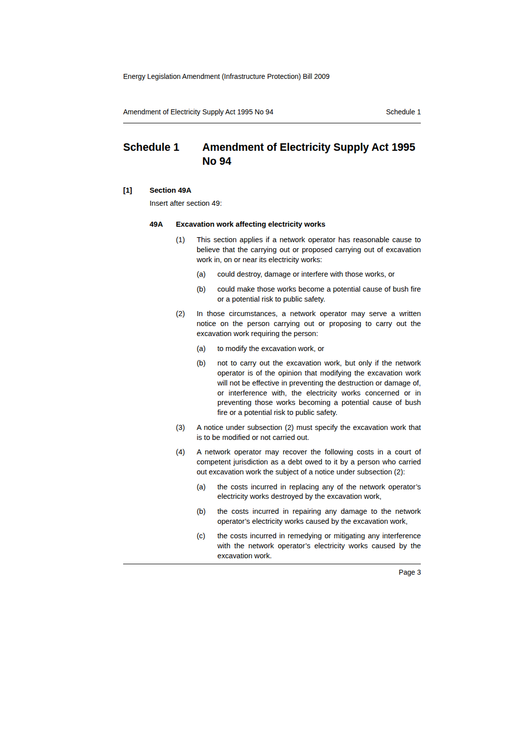Energy Legislation Amendment (Infrastructure Protection) Bill 2009
Amendment of Electricity Supply Act 1995 No 94
Schedule 1
Schedule 1
Amendment of Electricity Supply Act 1995 No 94
[1]
Section 49A
Insert after section 49:
49A
Excavation work affecting electricity works
(1)
This section applies if a network operator has reasonable cause to believe that the carrying out or proposed carrying out of excavation work in, on or near its electricity works:
(a)
could destroy, damage or interfere with those works, or
(b)
could make those works become a potential cause of bush fire or a potential risk to public safety.
(2)
In those circumstances, a network operator may serve a written notice on the person carrying out or proposing to carry out the excavation work requiring the person:
(a)
to modify the excavation work, or
(b)
not to carry out the excavation work, but only if the network operator is of the opinion that modifying the excavation work will not be effective in preventing the destruction or damage of, or interference with, the electricity works concerned or in preventing those works becoming a potential cause of bush fire or a potential risk to public safety.
(3)
A notice under subsection (2) must specify the excavation work that is to be modified or not carried out.
(4)
A network operator may recover the following costs in a court of competent jurisdiction as a debt owed to it by a person who carried out excavation work the subject of a notice under subsection (2):
(a)
the costs incurred in replacing any of the network operator’s electricity works destroyed by the excavation work,
(b)
the costs incurred in repairing any damage to the network operator’s electricity works caused by the excavation work,
(c)
the costs incurred in remedying or mitigating any interference with the network operator’s electricity works caused by the excavation work.
Page 3